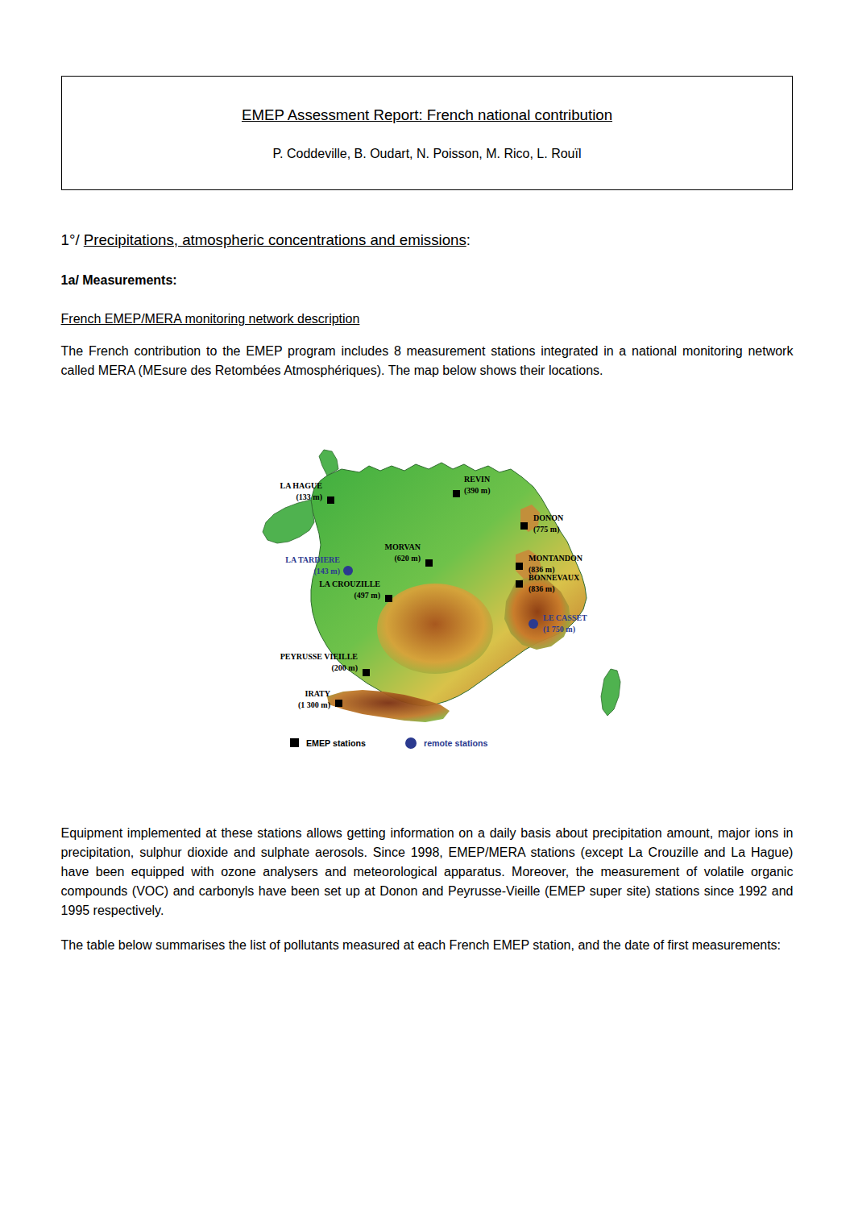EMEP Assessment Report: French national contribution
P. Coddeville, B. Oudart, N. Poisson, M. Rico, L. Rouïl
1°/ Precipitations, atmospheric concentrations and emissions:
1a/ Measurements:
French EMEP/MERA monitoring network description
The French contribution to the EMEP program includes 8 measurement stations integrated in a national monitoring network called MERA (MEsure des Retombées Atmosphériques). The map below shows their locations.
REVIN (390 m) LA HAGUE (133 m) DONON (775 m) MORVAN (620 m) MONTANDON (836 m) BONNEVAUX (836 m) LA TARDIERE (143 m) LA CROUZILLE (497 m) LE CASSET (1 750 m) PEYRUSSE VIEILLE (200 m) IRATY (1 300 m) EMEP stations remote stations
Equipment implemented at these stations allows getting information on a daily basis about precipitation amount, major ions in precipitation, sulphur dioxide and sulphate aerosols. Since 1998, EMEP/MERA stations (except La Crouzille and La Hague) have been equipped with ozone analysers and meteorological apparatus. Moreover, the measurement of volatile organic compounds (VOC) and carbonyls have been set up at Donon and Peyrusse-Vieille (EMEP super site) stations since 1992 and 1995 respectively.
The table below summarises the list of pollutants measured at each French EMEP station, and the date of first measurements: